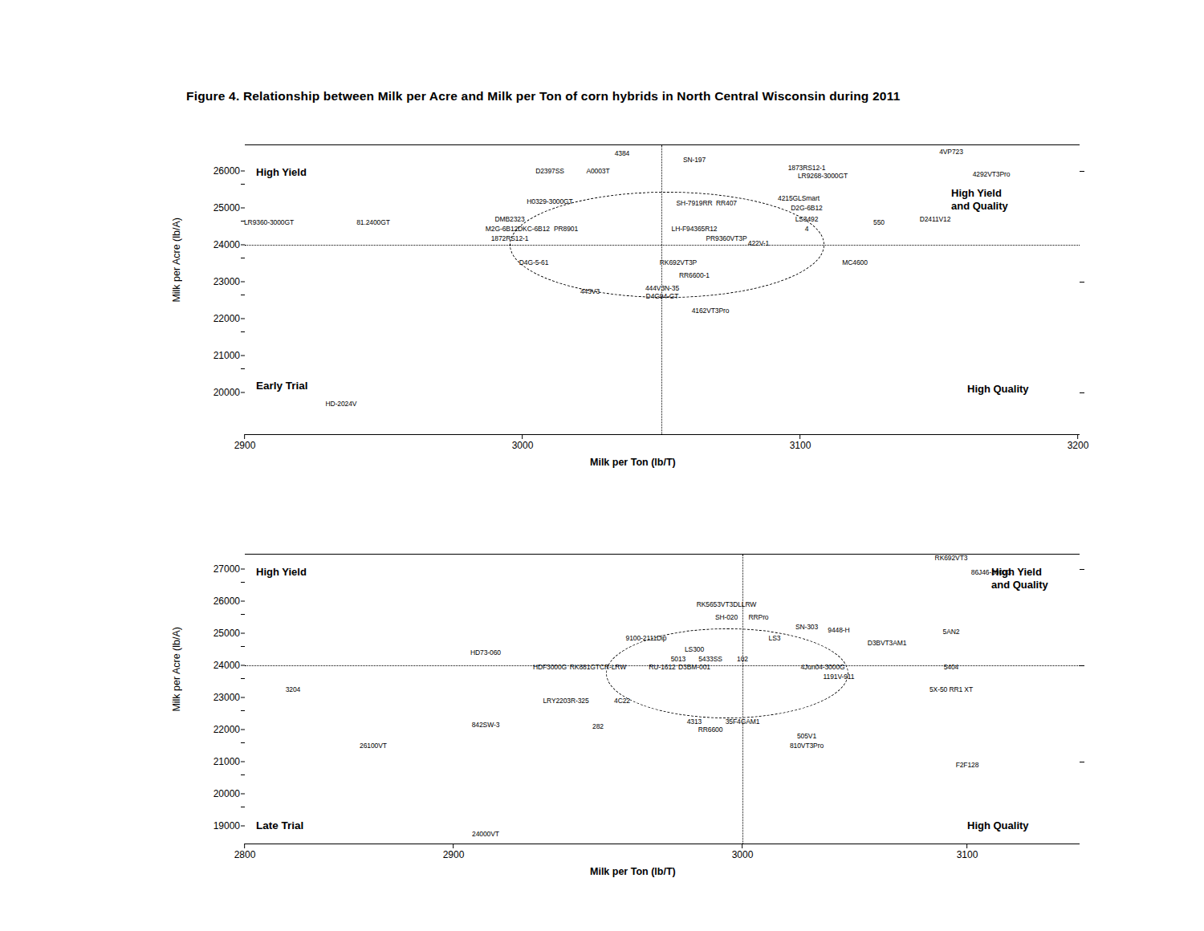Figure 4. Relationship between Milk per Acre and Milk per Ton of corn hybrids in North Central Wisconsin during 2011
26000
25000
24000
23000
22000
21000
20000
2900
3000
3100
3200
High Yield
High Yield
and Quality
High Quality
Early Trial
4384
SN-197
4VP723
D2397SS
A0003T
1873RS12-1
LR9268-3000GT
4292VT3Pro
H0329-3000GT
SH-7919RR
RR407
4215GLSmart
D2G-6B12
LR9360-3000GT
81.2400GT
DMB2323
LS3492
550
D2411V12
M2G-6B12
DKC-6B12
PR8901
LH-F94365R12
4
1872RS12-1
PR9360VT3P
422V-1
D4G-5-61
RK692VT3P
MC4600
RR6600-1
443V3
444V3N-35
D4G94-GT
4162VT3Pro
HD-2024V
Milk per Acre (lb/A)
Milk per Ton (lb/T)
27000
26000
25000
24000
23000
22000
21000
20000
19000
2800
2900
3000
3100
High Yield
High Yield
and Quality
High Quality
Late Trial
RK692VT3
86J46-3000G
RK5653VT3DLLRW
SH-020
RRPro
SN-303
9448-H
5AN2
9100-2111Dip
LS3
D3BVT3AM1
HD73-060
LS300
5013
5433SS
102
HDF3000G
RK881GTCR-LRW
RU-1612
D3BM-001
4Jun04-3000G
5404
1191V-911
3204
5X-50 RR1 XT
LRY2203R-325
4C22
842SW-3
282
4313
35F4GAM1
RR6600
505V1
810VT3Pro
26100VT
F2F128
24000VT
Milk per Acre (lb/A)
Milk per Ton (lb/T)